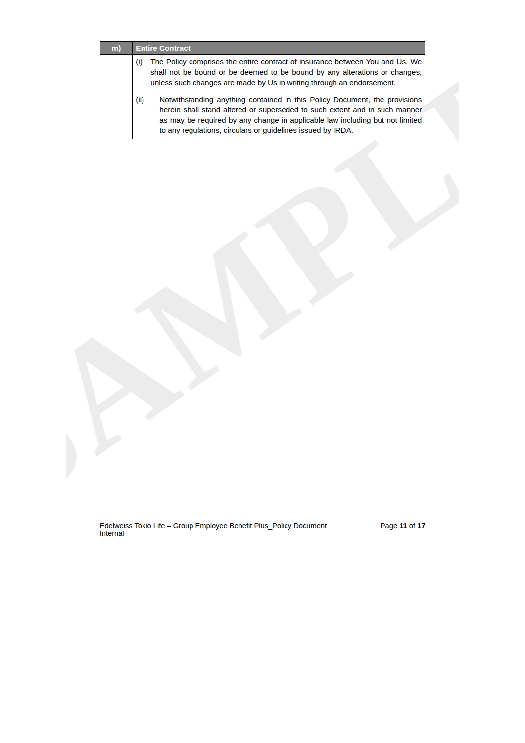SAMPLE
| m) | Entire Contract |
| | (i) The Policy comprises the entire contract of insurance between You and Us. We shall not be bound or be deemed to be bound by any alterations or changes, unless such changes are made by Us in writing through an endorsement. (ii) Notwithstanding anything contained in this Policy Document, the provisions herein shall stand altered or superseded to such extent and in such manner as may be required by any change in applicable law including but not limited to any regulations, circulars or guidelines issued by IRDA. |
Edelweiss Tokio Life – Group Employee Benefit Plus_Policy Document
Page 11 of 17
Internal